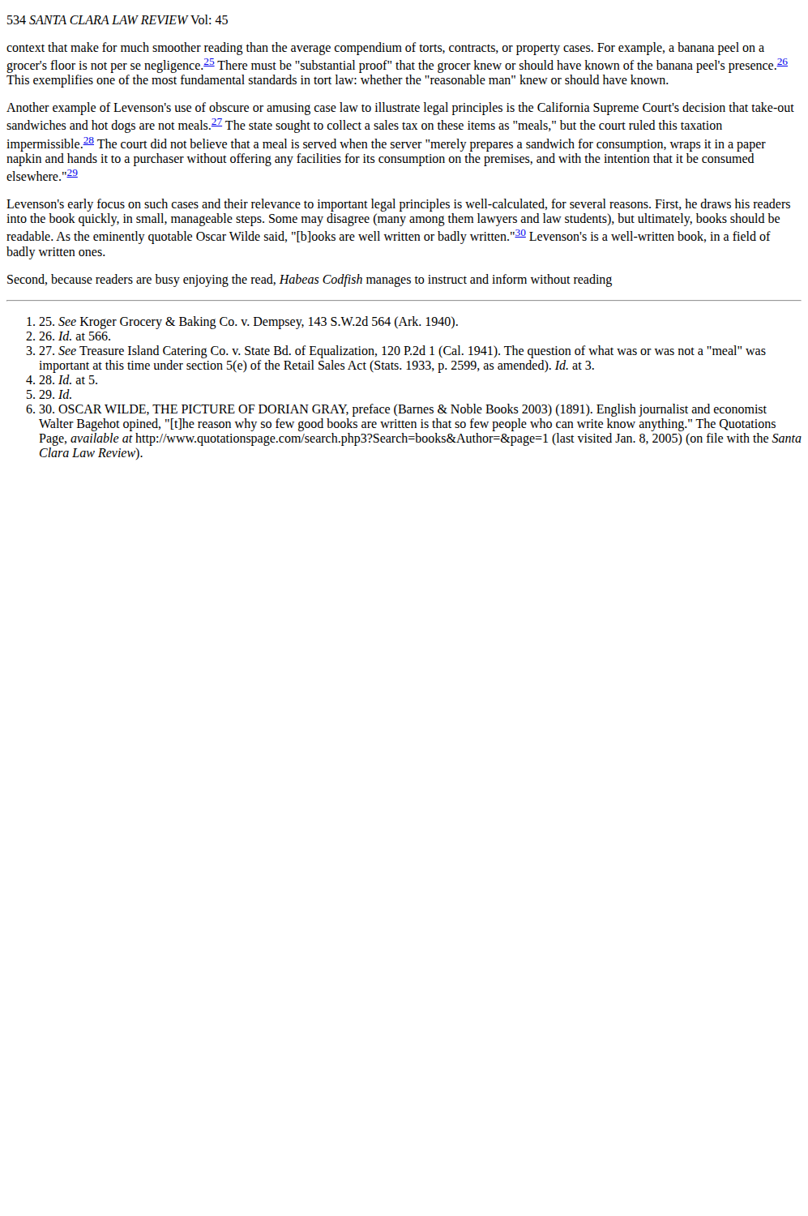534 SANTA CLARA LAW REVIEW Vol: 45
context that make for much smoother reading than the average compendium of torts, contracts, or property cases. For example, a banana peel on a grocer's floor is not per se negligence.25 There must be "substantial proof" that the grocer knew or should have known of the banana peel's presence.26 This exemplifies one of the most fundamental standards in tort law: whether the "reasonable man" knew or should have known.
Another example of Levenson's use of obscure or amusing case law to illustrate legal principles is the California Supreme Court's decision that take-out sandwiches and hot dogs are not meals.27 The state sought to collect a sales tax on these items as "meals," but the court ruled this taxation impermissible.28 The court did not believe that a meal is served when the server "merely prepares a sandwich for consumption, wraps it in a paper napkin and hands it to a purchaser without offering any facilities for its consumption on the premises, and with the intention that it be consumed elsewhere."29
Levenson's early focus on such cases and their relevance to important legal principles is well-calculated, for several reasons. First, he draws his readers into the book quickly, in small, manageable steps. Some may disagree (many among them lawyers and law students), but ultimately, books should be readable. As the eminently quotable Oscar Wilde said, "[b]ooks are well written or badly written."30 Levenson's is a well-written book, in a field of badly written ones.
Second, because readers are busy enjoying the read, Habeas Codfish manages to instruct and inform without reading
25. See Kroger Grocery & Baking Co. v. Dempsey, 143 S.W.2d 564 (Ark. 1940).
26. Id. at 566.
27. See Treasure Island Catering Co. v. State Bd. of Equalization, 120 P.2d 1 (Cal. 1941). The question of what was or was not a "meal" was important at this time under section 5(e) of the Retail Sales Act (Stats. 1933, p. 2599, as amended). Id. at 3.
28. Id. at 5.
29. Id.
30. OSCAR WILDE, THE PICTURE OF DORIAN GRAY, preface (Barnes & Noble Books 2003) (1891). English journalist and economist Walter Bagehot opined, "[t]he reason why so few good books are written is that so few people who can write know anything." The Quotations Page, available at http://www.quotationspage.com/search.php3?Search=books&Author=&page=1 (last visited Jan. 8, 2005) (on file with the Santa Clara Law Review).